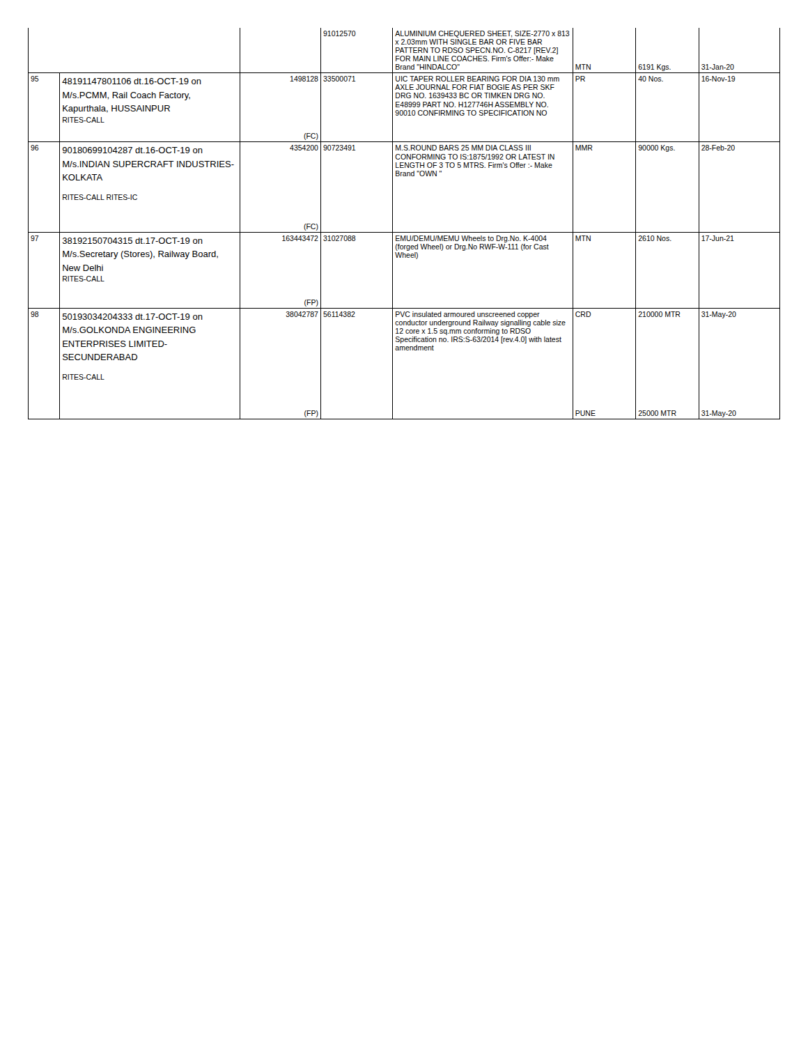| | | | 91012570 | ALUMINIUM CHEQUERED SHEET, SIZE-2770 x 813 x 2.03mm WITH SINGLE BAR OR FIVE BAR PATTERN TO RDSO SPECN.NO. C-8217 [REV.2] FOR MAIN LINE COACHES. Firm's Offer:- Make Brand "HINDALCO" | MTN | 6191 Kgs. | 31-Jan-20 |
| 95 | 48191147801106 dt.16-OCT-19 on M/s.PCMM, Rail Coach Factory, Kapurthala, HUSSAINPUR RITES-CALL | 1498128 (FC) | 33500071 | UIC TAPER ROLLER BEARING FOR DIA 130 mm AXLE JOURNAL FOR FIAT BOGIE AS PER SKF DRG NO. 1639433 BC OR TIMKEN DRG NO. E48999 PART NO. H127746H ASSEMBLY NO. 90010 CONFIRMING TO SPECIFICATION NO | PR | 40 Nos. | 16-Nov-19 |
| 96 | 90180699104287 dt.16-OCT-19 on M/s.INDIAN SUPERCRAFT INDUSTRIES-KOLKATA RITES-CALL RITES-IC | 4354200 (FC) | 90723491 | M.S.ROUND BARS 25 MM DIA CLASS III CONFORMING TO IS:1875/1992 OR LATEST IN LENGTH OF 3 TO 5 MTRS. Firm's Offer :- Make Brand "OWN " | MMR | 90000 Kgs. | 28-Feb-20 |
| 97 | 38192150704315 dt.17-OCT-19 on M/s.Secretary (Stores), Railway Board, New Delhi RITES-CALL | 163443472 (FP) | 31027088 | EMU/DEMU/MEMU Wheels to Drg.No. K-4004 (forged Wheel) or Drg.No RWF-W-111 (for Cast Wheel) | MTN | 2610 Nos. | 17-Jun-21 |
| 98 | 50193034204333 dt.17-OCT-19 on M/s.GOLKONDA ENGINEERING ENTERPRISES LIMITED-SECUNDERABAD RITES-CALL | 38042787 (FP) | 56114382 | PVC insulated armoured unscreened copper conductor underground Railway signalling cable size 12 core x 1.5 sq.mm conforming to RDSO Specification no. IRS:S-63/2014 [rev.4.0] with latest amendment | CRD PUNE | 210000 MTR 25000 MTR | 31-May-20 31-May-20 |